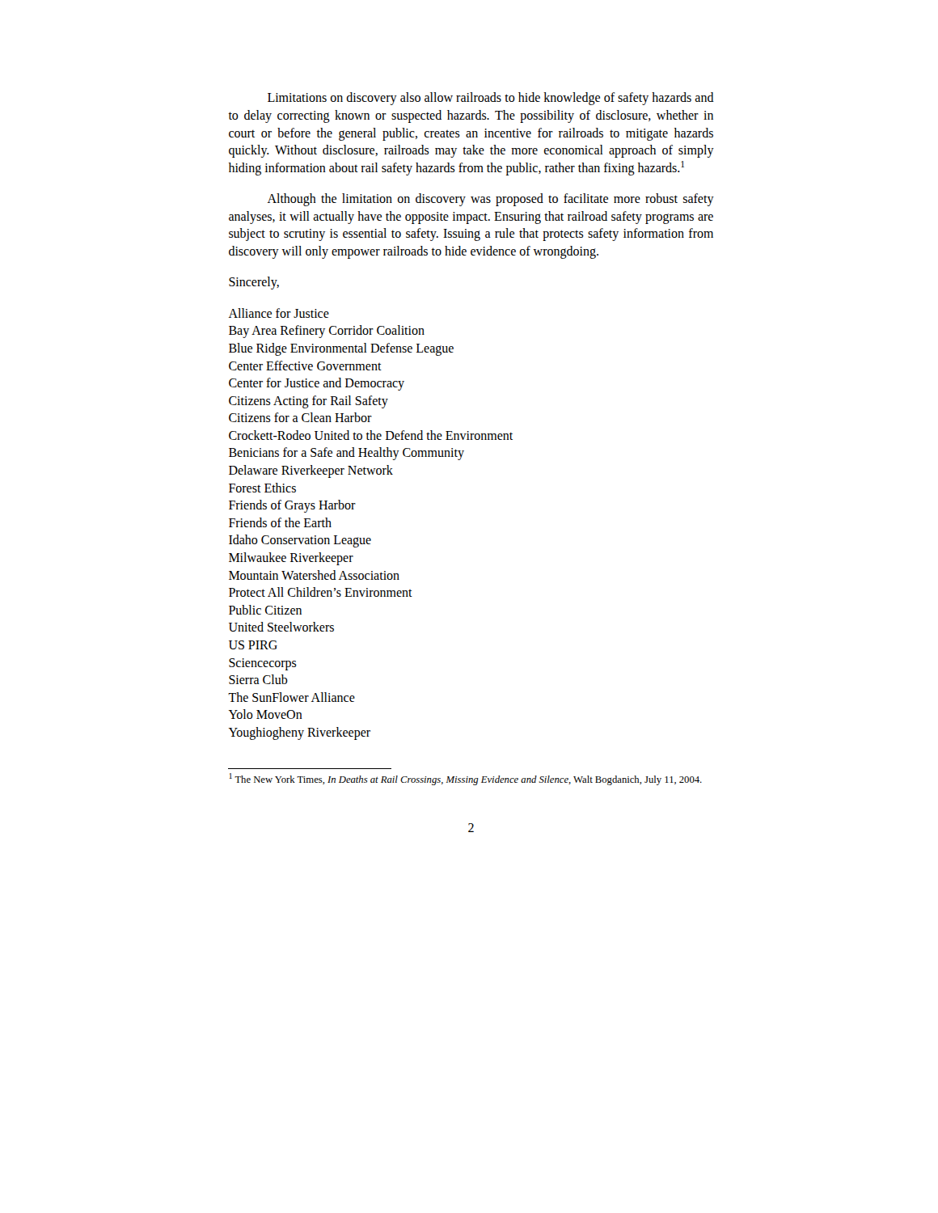Limitations on discovery also allow railroads to hide knowledge of safety hazards and to delay correcting known or suspected hazards. The possibility of disclosure, whether in court or before the general public, creates an incentive for railroads to mitigate hazards quickly. Without disclosure, railroads may take the more economical approach of simply hiding information about rail safety hazards from the public, rather than fixing hazards.1
Although the limitation on discovery was proposed to facilitate more robust safety analyses, it will actually have the opposite impact. Ensuring that railroad safety programs are subject to scrutiny is essential to safety. Issuing a rule that protects safety information from discovery will only empower railroads to hide evidence of wrongdoing.
Sincerely,
Alliance for Justice
Bay Area Refinery Corridor Coalition
Blue Ridge Environmental Defense League
Center Effective Government
Center for Justice and Democracy
Citizens Acting for Rail Safety
Citizens for a Clean Harbor
Crockett-Rodeo United to the Defend the Environment
Benicians for a Safe and Healthy Community
Delaware Riverkeeper Network
Forest Ethics
Friends of Grays Harbor
Friends of the Earth
Idaho Conservation League
Milwaukee Riverkeeper
Mountain Watershed Association
Protect All Children’s Environment
Public Citizen
United Steelworkers
US PIRG
Sciencecorps
Sierra Club
The SunFlower Alliance
Yolo MoveOn
Youghiogheny Riverkeeper
1 The New York Times, In Deaths at Rail Crossings, Missing Evidence and Silence, Walt Bogdanich, July 11, 2004.
2